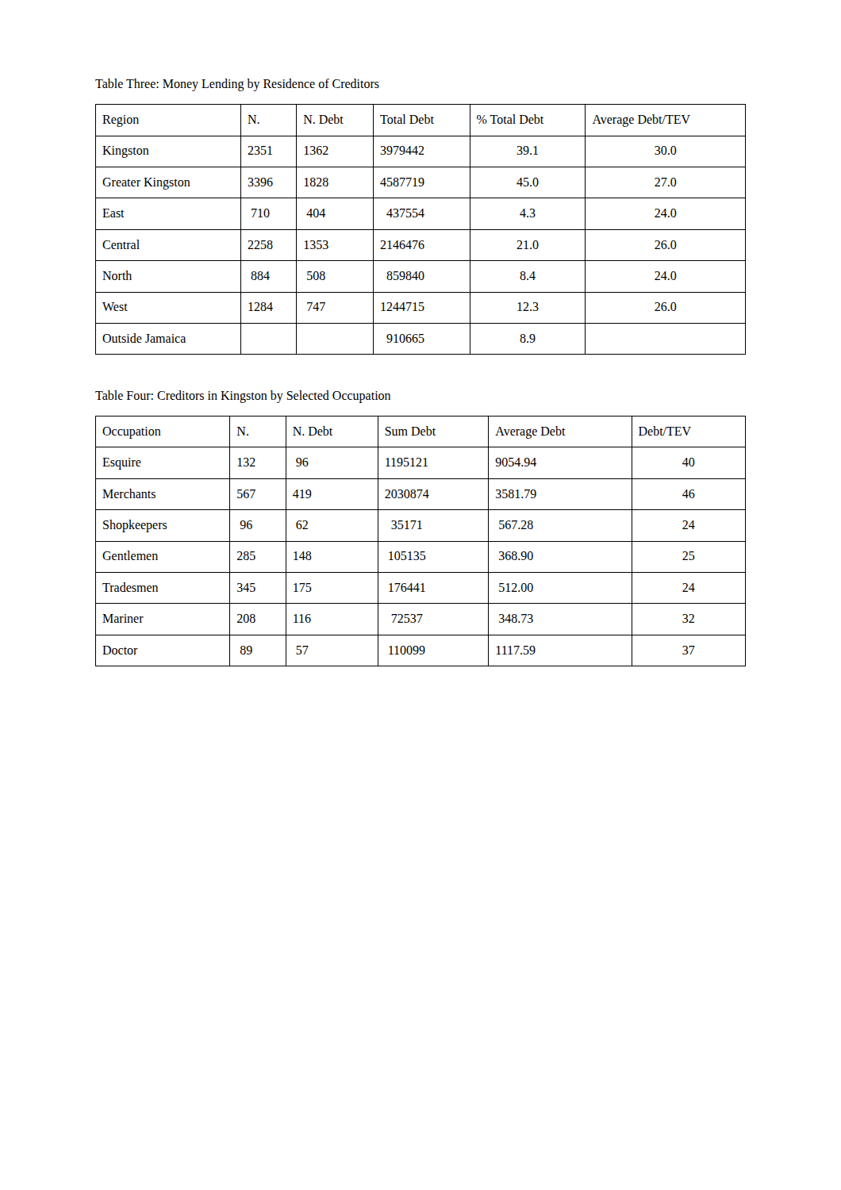Table Three: Money Lending by Residence of Creditors
| Region | N. | N. Debt | Total Debt | % Total Debt | Average Debt/TEV |
| --- | --- | --- | --- | --- | --- |
| Kingston | 2351 | 1362 | 3979442 | 39.1 | 30.0 |
| Greater Kingston | 3396 | 1828 | 4587719 | 45.0 | 27.0 |
| East | 710 | 404 | 437554 | 4.3 | 24.0 |
| Central | 2258 | 1353 | 2146476 | 21.0 | 26.0 |
| North | 884 | 508 | 859840 | 8.4 | 24.0 |
| West | 1284 | 747 | 1244715 | 12.3 | 26.0 |
| Outside Jamaica | | | 910665 | 8.9 | |
Table Four: Creditors in Kingston by Selected Occupation
| Occupation | N. | N. Debt | Sum Debt | Average Debt | Debt/TEV |
| --- | --- | --- | --- | --- | --- |
| Esquire | 132 | 96 | 1195121 | 9054.94 | 40 |
| Merchants | 567 | 419 | 2030874 | 3581.79 | 46 |
| Shopkeepers | 96 | 62 | 35171 | 567.28 | 24 |
| Gentlemen | 285 | 148 | 105135 | 368.90 | 25 |
| Tradesmen | 345 | 175 | 176441 | 512.00 | 24 |
| Mariner | 208 | 116 | 72537 | 348.73 | 32 |
| Doctor | 89 | 57 | 110099 | 1117.59 | 37 |